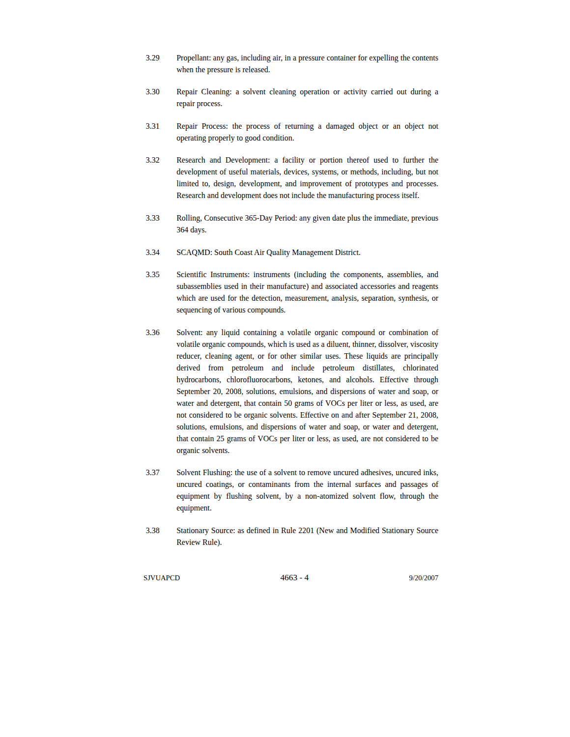3.29
Propellant: any gas, including air, in a pressure container for expelling the contents when the pressure is released.
3.30
Repair Cleaning: a solvent cleaning operation or activity carried out during a repair process.
3.31
Repair Process: the process of returning a damaged object or an object not operating properly to good condition.
3.32
Research and Development: a facility or portion thereof used to further the development of useful materials, devices, systems, or methods, including, but not limited to, design, development, and improvement of prototypes and processes. Research and development does not include the manufacturing process itself.
3.33
Rolling, Consecutive 365-Day Period: any given date plus the immediate, previous 364 days.
3.34
SCAQMD: South Coast Air Quality Management District.
3.35
Scientific Instruments: instruments (including the components, assemblies, and subassemblies used in their manufacture) and associated accessories and reagents which are used for the detection, measurement, analysis, separation, synthesis, or sequencing of various compounds.
3.36
Solvent: any liquid containing a volatile organic compound or combination of volatile organic compounds, which is used as a diluent, thinner, dissolver, viscosity reducer, cleaning agent, or for other similar uses. These liquids are principally derived from petroleum and include petroleum distillates, chlorinated hydrocarbons, chlorofluorocarbons, ketones, and alcohols. Effective through September 20, 2008, solutions, emulsions, and dispersions of water and soap, or water and detergent, that contain 50 grams of VOCs per liter or less, as used, are not considered to be organic solvents. Effective on and after September 21, 2008, solutions, emulsions, and dispersions of water and soap, or water and detergent, that contain 25 grams of VOCs per liter or less, as used, are not considered to be organic solvents.
3.37
Solvent Flushing: the use of a solvent to remove uncured adhesives, uncured inks, uncured coatings, or contaminants from the internal surfaces and passages of equipment by flushing solvent, by a non-atomized solvent flow, through the equipment.
3.38
Stationary Source: as defined in Rule 2201 (New and Modified Stationary Source Review Rule).
SJVUAPCD
4663 - 4
9/20/2007